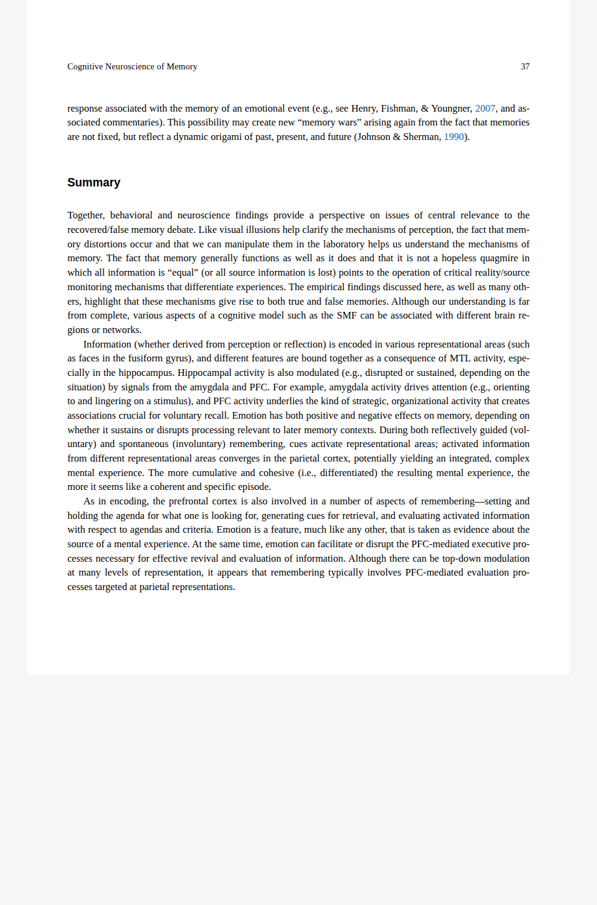Cognitive Neuroscience of Memory 37
response associated with the memory of an emotional event (e.g., see Henry, Fishman, & Youngner, 2007, and associated commentaries). This possibility may create new “memory wars” arising again from the fact that memories are not fixed, but reflect a dynamic origami of past, present, and future (Johnson & Sherman, 1990).
Summary
Together, behavioral and neuroscience findings provide a perspective on issues of central relevance to the recovered/false memory debate. Like visual illusions help clarify the mechanisms of perception, the fact that memory distortions occur and that we can manipulate them in the laboratory helps us understand the mechanisms of memory. The fact that memory generally functions as well as it does and that it is not a hopeless quagmire in which all information is “equal” (or all source information is lost) points to the operation of critical reality/source monitoring mechanisms that differentiate experiences. The empirical findings discussed here, as well as many others, highlight that these mechanisms give rise to both true and false memories. Although our understanding is far from complete, various aspects of a cognitive model such as the SMF can be associated with different brain regions or networks.
Information (whether derived from perception or reflection) is encoded in various representational areas (such as faces in the fusiform gyrus), and different features are bound together as a consequence of MTL activity, especially in the hippocampus. Hippocampal activity is also modulated (e.g., disrupted or sustained, depending on the situation) by signals from the amygdala and PFC. For example, amygdala activity drives attention (e.g., orienting to and lingering on a stimulus), and PFC activity underlies the kind of strategic, organizational activity that creates associations crucial for voluntary recall. Emotion has both positive and negative effects on memory, depending on whether it sustains or disrupts processing relevant to later memory contexts. During both reflectively guided (voluntary) and spontaneous (involuntary) remembering, cues activate representational areas; activated information from different representational areas converges in the parietal cortex, potentially yielding an integrated, complex mental experience. The more cumulative and cohesive (i.e., differentiated) the resulting mental experience, the more it seems like a coherent and specific episode.
As in encoding, the prefrontal cortex is also involved in a number of aspects of remembering—setting and holding the agenda for what one is looking for, generating cues for retrieval, and evaluating activated information with respect to agendas and criteria. Emotion is a feature, much like any other, that is taken as evidence about the source of a mental experience. At the same time, emotion can facilitate or disrupt the PFC-mediated executive processes necessary for effective revival and evaluation of information. Although there can be top-down modulation at many levels of representation, it appears that remembering typically involves PFC-mediated evaluation processes targeted at parietal representations.